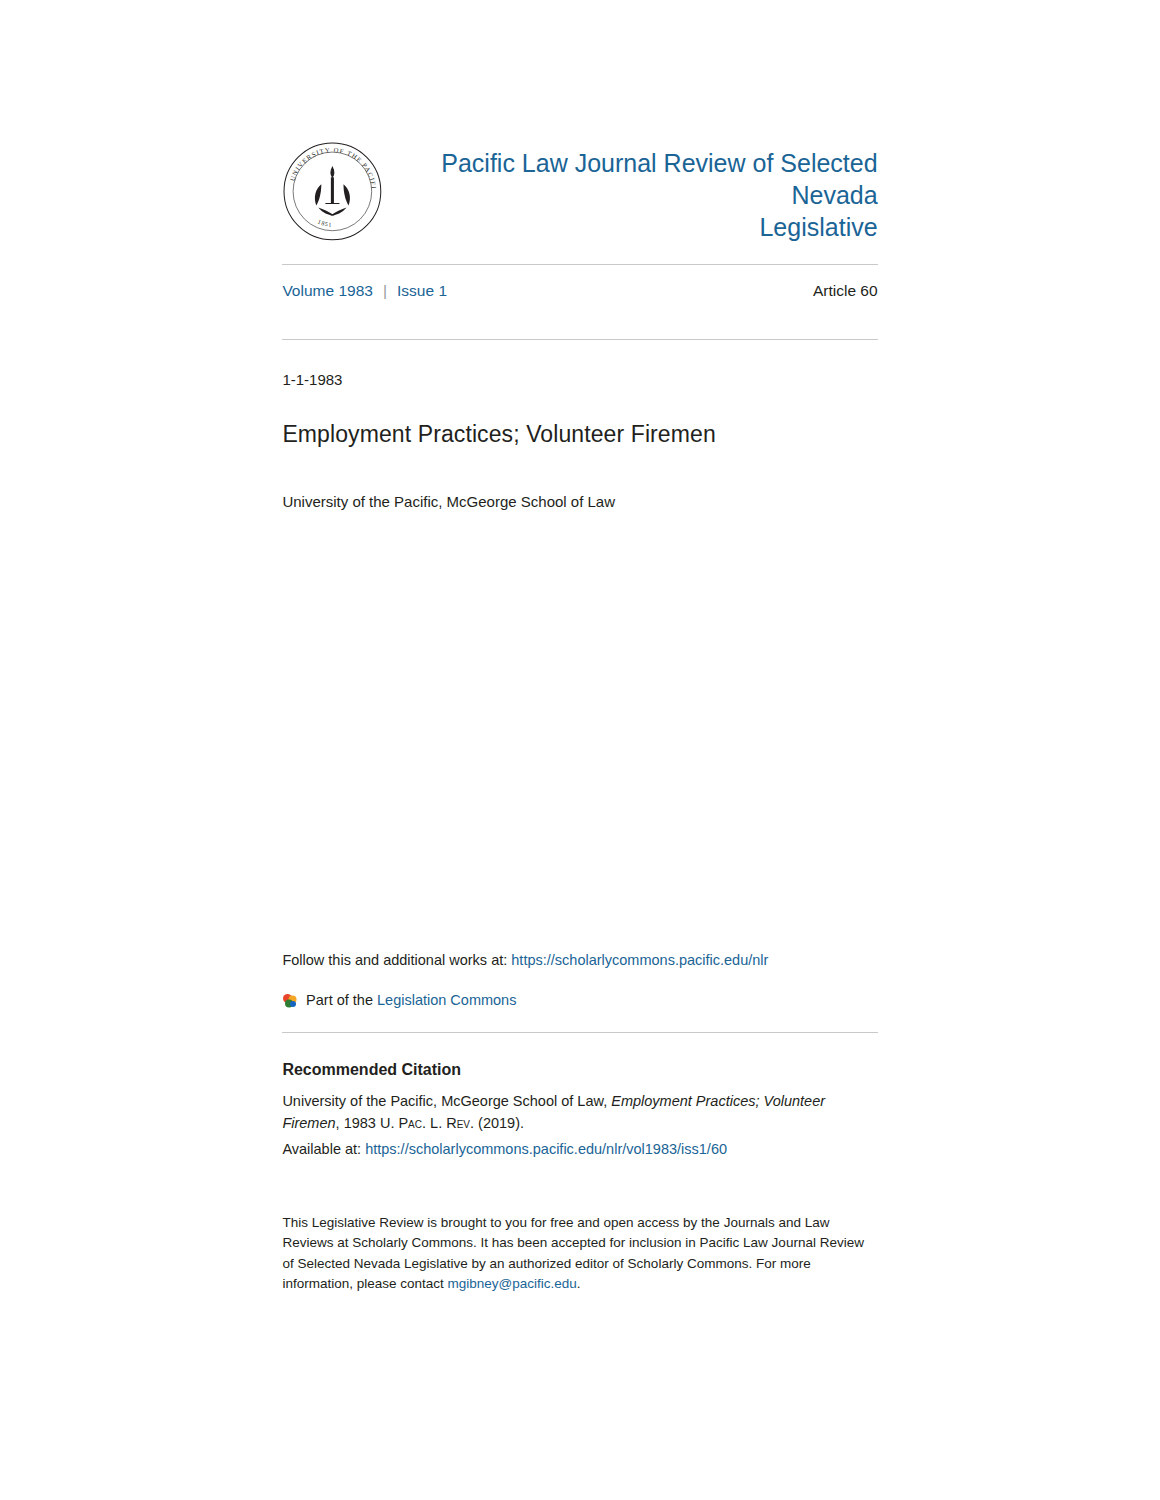UNIVERSITY OF THE PACIFIC 1851
Pacific Law Journal Review of Selected Nevada Legislative
Volume 1983 | Issue 1
Article 60
1-1-1983
Employment Practices; Volunteer Firemen
University of the Pacific, McGeorge School of Law
Follow this and additional works at: https://scholarlycommons.pacific.edu/nlr
Part of the Legislation Commons
Recommended Citation
University of the Pacific, McGeorge School of Law, Employment Practices; Volunteer Firemen, 1983 U. Pac. L. Rev. (2019).
Available at: https://scholarlycommons.pacific.edu/nlr/vol1983/iss1/60
This Legislative Review is brought to you for free and open access by the Journals and Law Reviews at Scholarly Commons. It has been accepted for inclusion in Pacific Law Journal Review of Selected Nevada Legislative by an authorized editor of Scholarly Commons. For more information, please contact mgibney@pacific.edu.